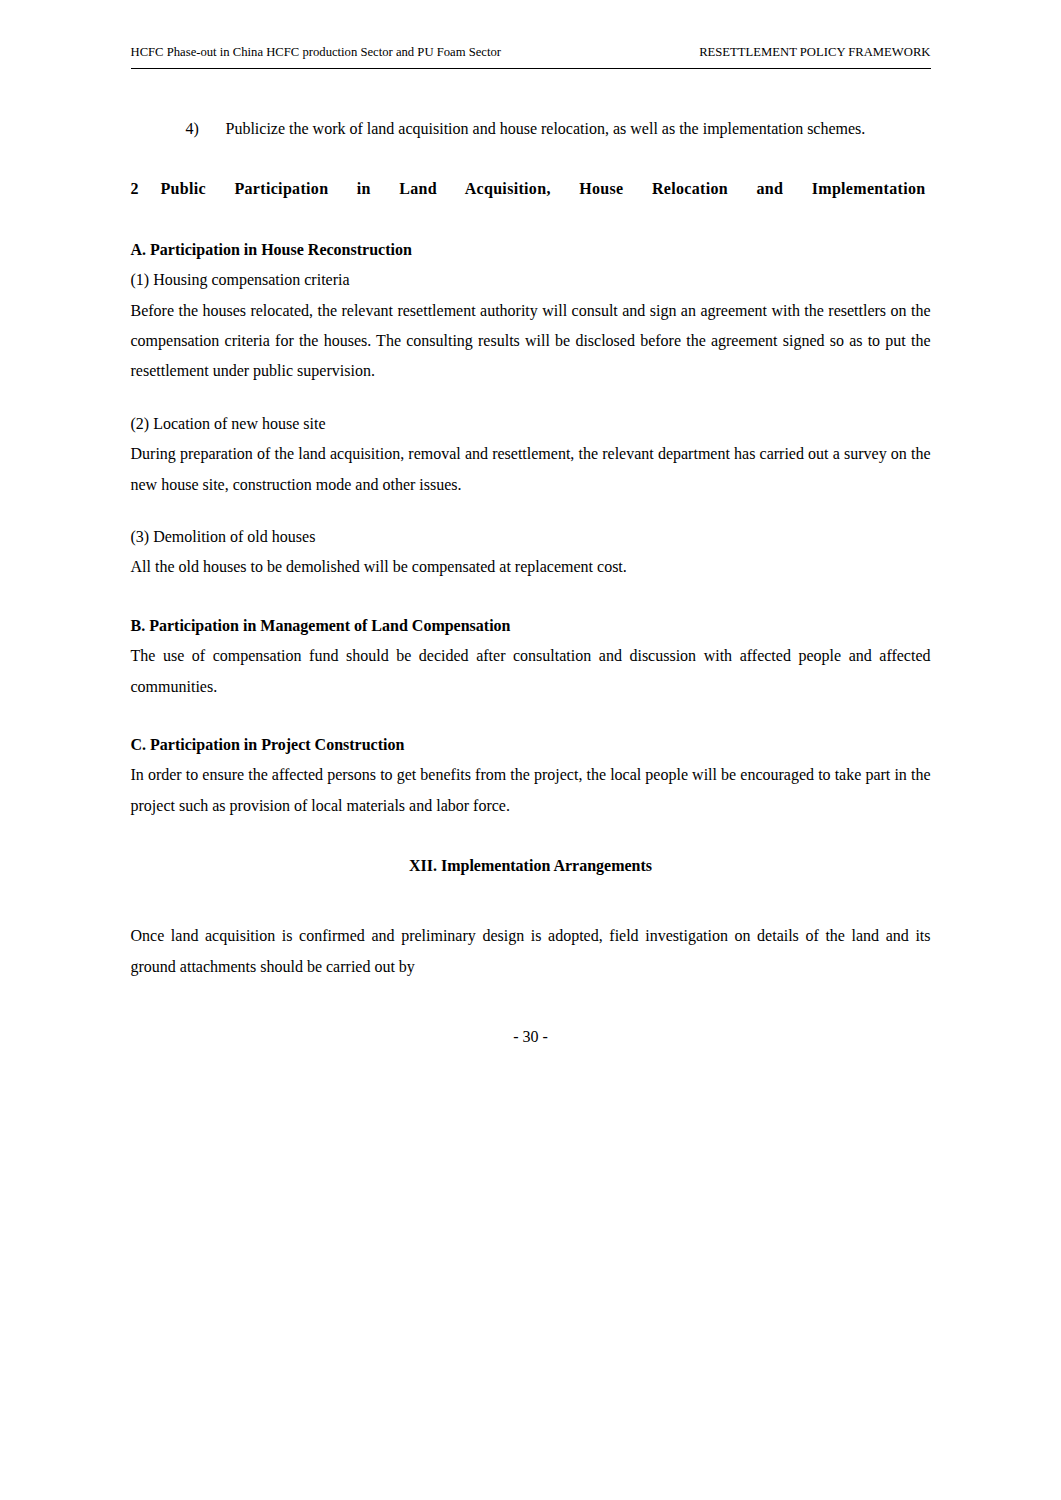HCFC Phase-out in China HCFC production Sector and PU Foam Sector
RESETTLEMENT POLICY FRAMEWORK
4) Publicize the work of land acquisition and house relocation, as well as the implementation schemes.
2 Public Participation in Land Acquisition, House Relocation and Implementation
A. Participation in House Reconstruction
(1) Housing compensation criteria
Before the houses relocated, the relevant resettlement authority will consult and sign an agreement with the resettlers on the compensation criteria for the houses. The consulting results will be disclosed before the agreement signed so as to put the resettlement under public supervision.
(2) Location of new house site
During preparation of the land acquisition, removal and resettlement, the relevant department has carried out a survey on the new house site, construction mode and other issues.
(3) Demolition of old houses
All the old houses to be demolished will be compensated at replacement cost.
B. Participation in Management of Land Compensation
The use of compensation fund should be decided after consultation and discussion with affected people and affected communities.
C. Participation in Project Construction
In order to ensure the affected persons to get benefits from the project, the local people will be encouraged to take part in the project such as provision of local materials and labor force.
XII. Implementation Arrangements
Once land acquisition is confirmed and preliminary design is adopted, field investigation on details of the land and its ground attachments should be carried out by
- 30 -